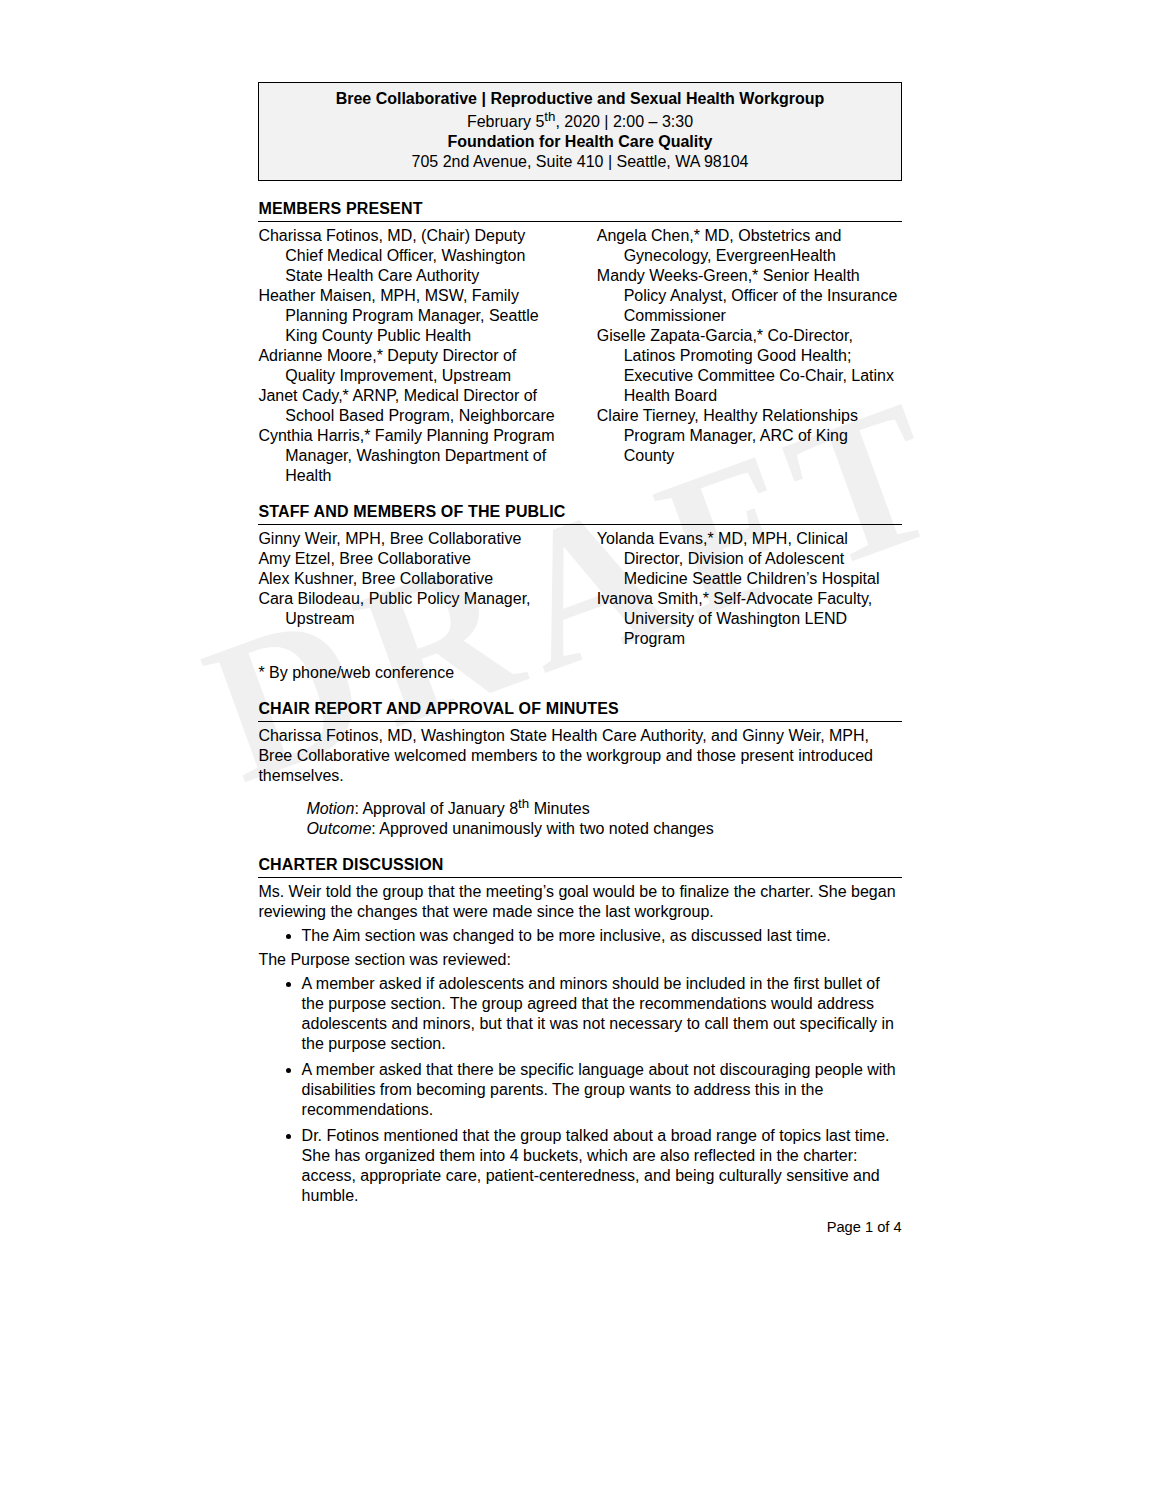DRAFT
Bree Collaborative | Reproductive and Sexual Health Workgroup
February 5th, 2020 | 2:00 – 3:30
Foundation for Health Care Quality
705 2nd Avenue, Suite 410 | Seattle, WA 98104
Members Present
Charissa Fotinos, MD, (Chair) Deputy Chief Medical Officer, Washington State Health Care Authority
Heather Maisen, MPH, MSW, Family Planning Program Manager, Seattle King County Public Health
Adrianne Moore,* Deputy Director of Quality Improvement, Upstream
Janet Cady,* ARNP, Medical Director of School Based Program, Neighborcare
Cynthia Harris,* Family Planning Program Manager, Washington Department of Health
Angela Chen,* MD, Obstetrics and Gynecology, EvergreenHealth
Mandy Weeks-Green,* Senior Health Policy Analyst, Officer of the Insurance Commissioner
Giselle Zapata-Garcia,* Co-Director, Latinos Promoting Good Health; Executive Committee Co-Chair, Latinx Health Board
Claire Tierney, Healthy Relationships Program Manager, ARC of King County
Staff and Members of the Public
Ginny Weir, MPH, Bree Collaborative
Amy Etzel, Bree Collaborative
Alex Kushner, Bree Collaborative
Cara Bilodeau, Public Policy Manager, Upstream
Yolanda Evans,* MD, MPH, Clinical Director, Division of Adolescent Medicine Seattle Children’s Hospital
Ivanova Smith,* Self-Advocate Faculty, University of Washington LEND Program
* By phone/web conference
Chair Report and Approval of Minutes
Charissa Fotinos, MD, Washington State Health Care Authority, and Ginny Weir, MPH, Bree Collaborative welcomed members to the workgroup and those present introduced themselves.
Motion: Approval of January 8th Minutes
Outcome: Approved unanimously with two noted changes
Charter Discussion
Ms. Weir told the group that the meeting’s goal would be to finalize the charter. She began reviewing the changes that were made since the last workgroup.
The Aim section was changed to be more inclusive, as discussed last time.
The Purpose section was reviewed:
A member asked if adolescents and minors should be included in the first bullet of the purpose section. The group agreed that the recommendations would address adolescents and minors, but that it was not necessary to call them out specifically in the purpose section.
A member asked that there be specific language about not discouraging people with disabilities from becoming parents. The group wants to address this in the recommendations.
Dr. Fotinos mentioned that the group talked about a broad range of topics last time. She has organized them into 4 buckets, which are also reflected in the charter: access, appropriate care, patient-centeredness, and being culturally sensitive and humble.
Page 1 of 4